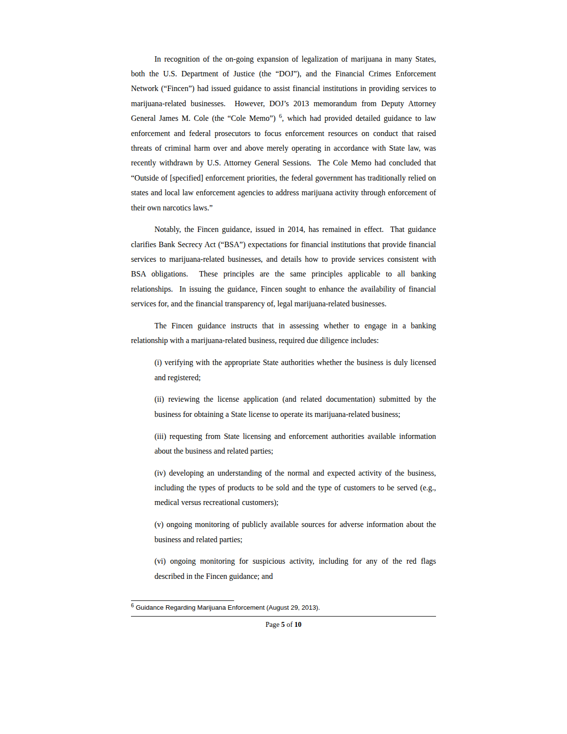In recognition of the on-going expansion of legalization of marijuana in many States, both the U.S. Department of Justice (the “DOJ”), and the Financial Crimes Enforcement Network (“Fincen”) had issued guidance to assist financial institutions in providing services to marijuana-related businesses. However, DOJ’s 2013 memorandum from Deputy Attorney General James M. Cole (the “Cole Memo”) 6, which had provided detailed guidance to law enforcement and federal prosecutors to focus enforcement resources on conduct that raised threats of criminal harm over and above merely operating in accordance with State law, was recently withdrawn by U.S. Attorney General Sessions. The Cole Memo had concluded that “Outside of [specified] enforcement priorities, the federal government has traditionally relied on states and local law enforcement agencies to address marijuana activity through enforcement of their own narcotics laws.”
Notably, the Fincen guidance, issued in 2014, has remained in effect. That guidance clarifies Bank Secrecy Act (“BSA”) expectations for financial institutions that provide financial services to marijuana-related businesses, and details how to provide services consistent with BSA obligations. These principles are the same principles applicable to all banking relationships. In issuing the guidance, Fincen sought to enhance the availability of financial services for, and the financial transparency of, legal marijuana-related businesses.
The Fincen guidance instructs that in assessing whether to engage in a banking relationship with a marijuana-related business, required due diligence includes:
(i) verifying with the appropriate State authorities whether the business is duly licensed and registered;
(ii) reviewing the license application (and related documentation) submitted by the business for obtaining a State license to operate its marijuana-related business;
(iii) requesting from State licensing and enforcement authorities available information about the business and related parties;
(iv) developing an understanding of the normal and expected activity of the business, including the types of products to be sold and the type of customers to be served (e.g., medical versus recreational customers);
(v) ongoing monitoring of publicly available sources for adverse information about the business and related parties;
(vi) ongoing monitoring for suspicious activity, including for any of the red flags described in the Fincen guidance; and
6 Guidance Regarding Marijuana Enforcement (August 29, 2013).
Page 5 of 10